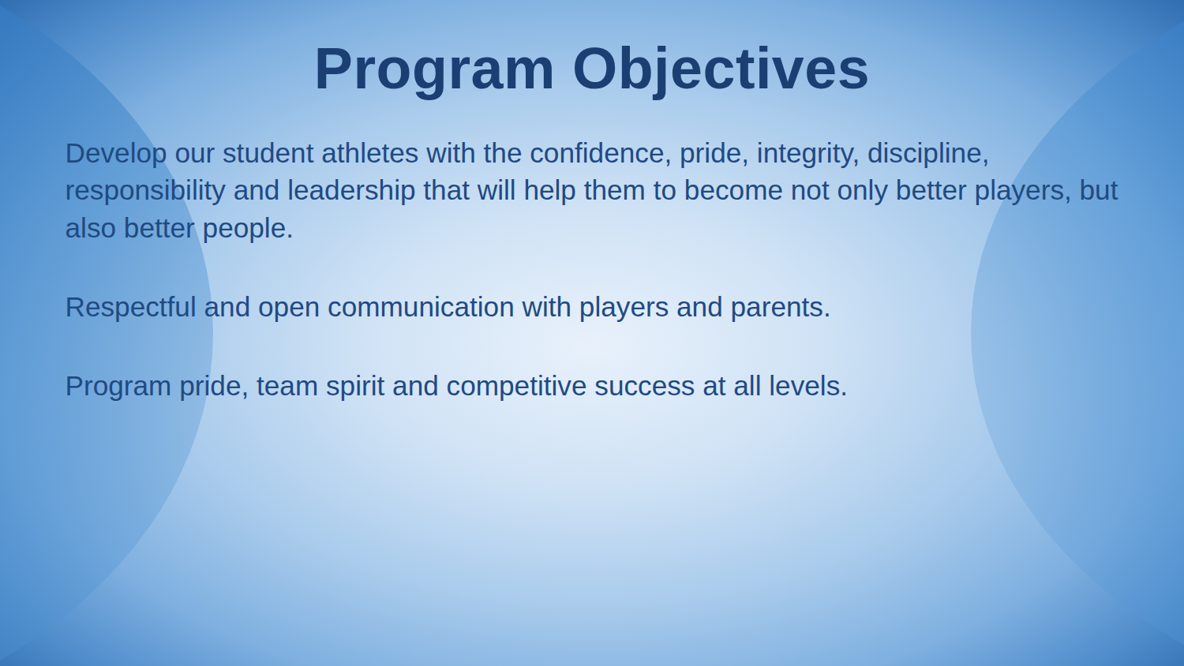Program Objectives
Develop our student athletes with the confidence, pride, integrity, discipline, responsibility and leadership that will help them to become not only better players, but also better people.
Respectful and open communication with players and parents.
Program pride, team spirit and competitive success at all levels.